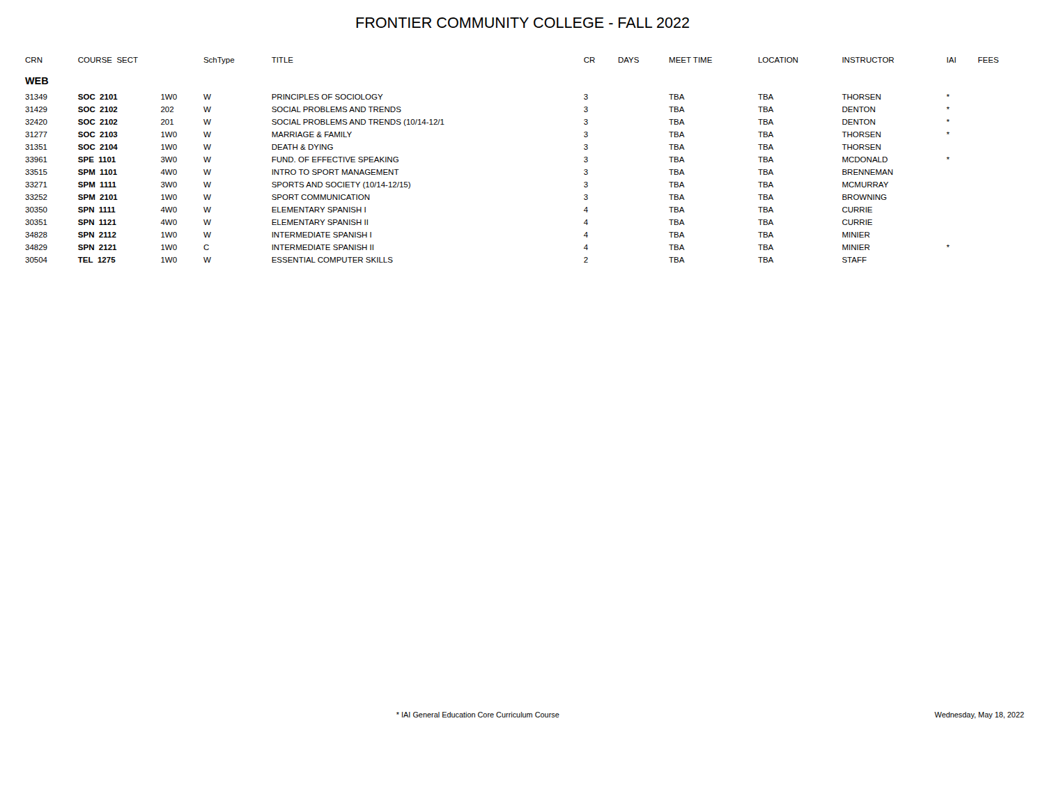FRONTIER COMMUNITY COLLEGE - FALL 2022
| CRN | COURSE SECT | SchType | TITLE | CR | DAYS | MEET TIME | LOCATION | INSTRUCTOR | IAI | FEES |
| --- | --- | --- | --- | --- | --- | --- | --- | --- | --- | --- |
| WEB |
| 31349 | SOC 2101 | 1W0 | W | PRINCIPLES OF SOCIOLOGY | 3 | | TBA | TBA | THORSEN | * | |
| 31429 | SOC 2102 | 202 | W | SOCIAL PROBLEMS AND TRENDS | 3 | | TBA | TBA | DENTON | * | |
| 32420 | SOC 2102 | 201 | W | SOCIAL PROBLEMS AND TRENDS (10/14-12/1 | 3 | | TBA | TBA | DENTON | * | |
| 31277 | SOC 2103 | 1W0 | W | MARRIAGE & FAMILY | 3 | | TBA | TBA | THORSEN | * | |
| 31351 | SOC 2104 | 1W0 | W | DEATH & DYING | 3 | | TBA | TBA | THORSEN | | |
| 33961 | SPE 1101 | 3W0 | W | FUND. OF EFFECTIVE SPEAKING | 3 | | TBA | TBA | MCDONALD | * | |
| 33515 | SPM 1101 | 4W0 | W | INTRO TO SPORT MANAGEMENT | 3 | | TBA | TBA | BRENNEMAN | | |
| 33271 | SPM 1111 | 3W0 | W | SPORTS AND SOCIETY (10/14-12/15) | 3 | | TBA | TBA | MCMURRAY | | |
| 33252 | SPM 2101 | 1W0 | W | SPORT COMMUNICATION | 3 | | TBA | TBA | BROWNING | | |
| 30350 | SPN 1111 | 4W0 | W | ELEMENTARY SPANISH I | 4 | | TBA | TBA | CURRIE | | |
| 30351 | SPN 1121 | 4W0 | W | ELEMENTARY SPANISH II | 4 | | TBA | TBA | CURRIE | | |
| 34828 | SPN 2112 | 1W0 | W | INTERMEDIATE SPANISH I | 4 | | TBA | TBA | MINIER | | |
| 34829 | SPN 2121 | 1W0 | C | INTERMEDIATE SPANISH II | 4 | | TBA | TBA | MINIER | * | |
| 30504 | TEL 1275 | 1W0 | W | ESSENTIAL COMPUTER SKILLS | 2 | | TBA | TBA | STAFF | | |
* IAI General Education Core Curriculum Course Wednesday, May 18, 2022